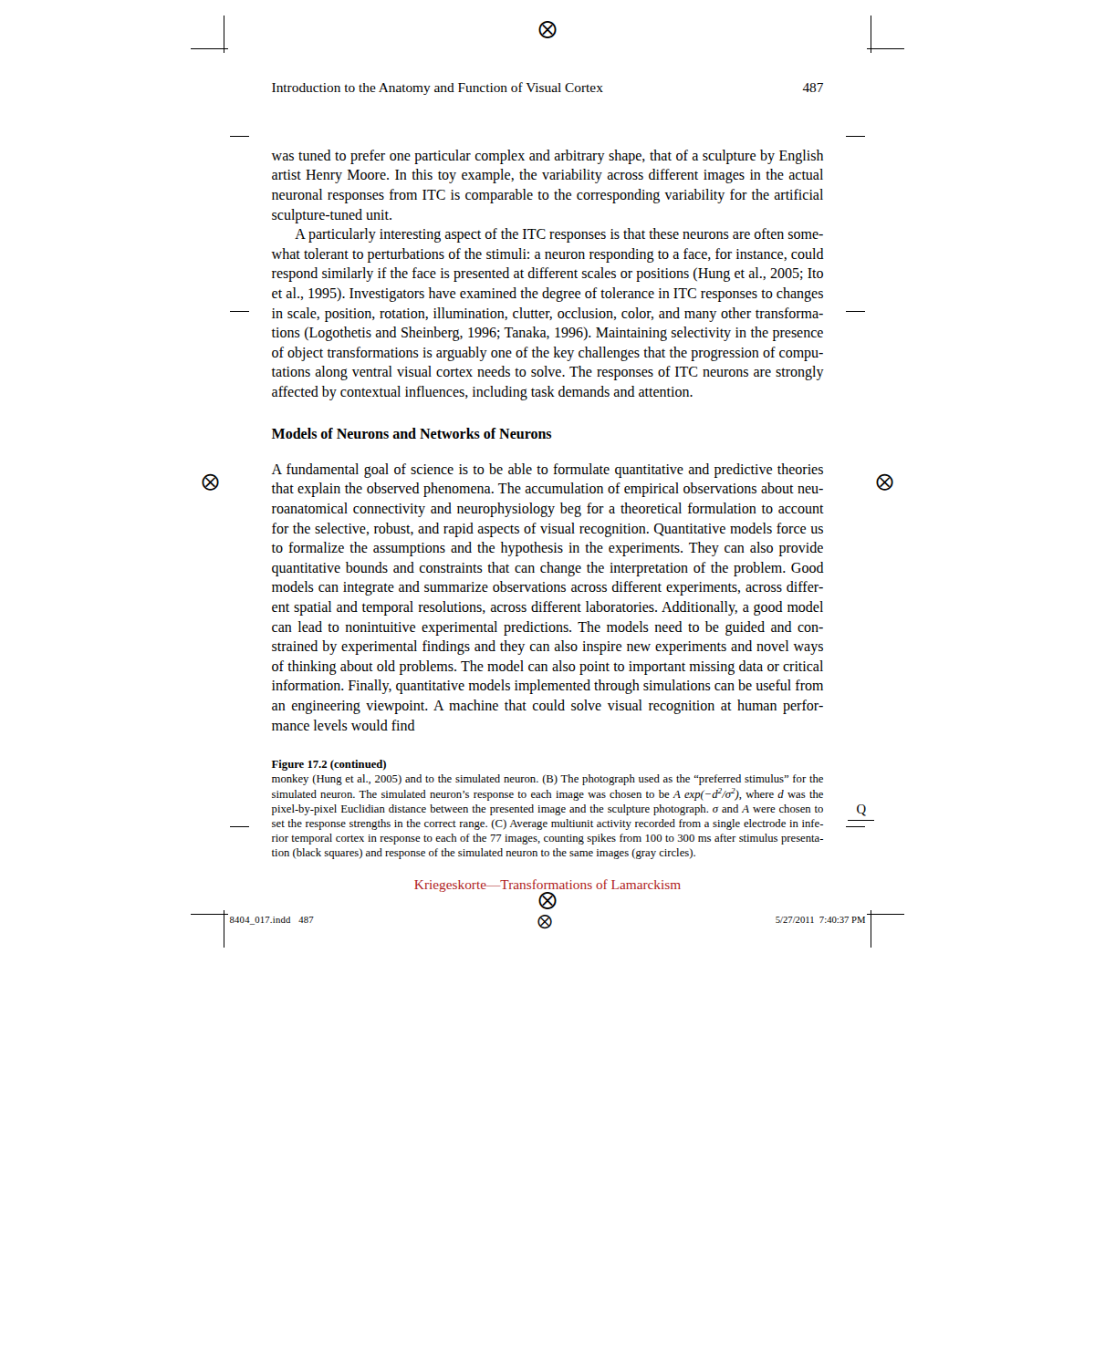⨂
⨂
⨂
⨂
Introduction to the Anatomy and Function of Visual Cortex 487
was tuned to prefer one particular complex and arbitrary shape, that of a sculpture by English artist Henry Moore. In this toy example, the variability across different images in the actual neuronal responses from ITC is comparable to the corresponding variability for the artificial sculpture-tuned unit.
A particularly interesting aspect of the ITC responses is that these neurons are often somewhat tolerant to perturbations of the stimuli: a neuron responding to a face, for instance, could respond similarly if the face is presented at different scales or positions (Hung et al., 2005; Ito et al., 1995). Investigators have examined the degree of tolerance in ITC responses to changes in scale, position, rotation, illumination, clutter, occlusion, color, and many other transformations (Logothetis and Sheinberg, 1996; Tanaka, 1996). Maintaining selectivity in the presence of object transformations is arguably one of the key challenges that the progression of computations along ventral visual cortex needs to solve. The responses of ITC neurons are strongly affected by contextual influences, including task demands and attention.
Models of Neurons and Networks of Neurons
A fundamental goal of science is to be able to formulate quantitative and predictive theories that explain the observed phenomena. The accumulation of empirical observations about neuroanatomical connectivity and neurophysiology beg for a theoretical formulation to account for the selective, robust, and rapid aspects of visual recognition. Quantitative models force us to formalize the assumptions and the hypothesis in the experiments. They can also provide quantitative bounds and constraints that can change the interpretation of the problem. Good models can integrate and summarize observations across different experiments, across different spatial and temporal resolutions, across different laboratories. Additionally, a good model can lead to nonintuitive experimental predictions. The models need to be guided and constrained by experimental findings and they can also inspire new experiments and novel ways of thinking about old problems. The model can also point to important missing data or critical information. Finally, quantitative models implemented through simulations can be useful from an engineering viewpoint. A machine that could solve visual recognition at human performance levels would find
Figure 17.2 (continued)
monkey (Hung et al., 2005) and to the simulated neuron. (B) The photograph used as the “preferred stimulus” for the simulated neuron. The simulated neuron’s response to each image was chosen to be A exp(−d2/σ2), where d was the pixel-by-pixel Euclidian distance between the presented image and the sculpture photograph. σ and A were chosen to set the response strengths in the correct range. (C) Average multiunit activity recorded from a single electrode in inferior temporal cortex in response to each of the 77 images, counting spikes from 100 to 300 ms after stimulus presentation (black squares) and response of the simulated neuron to the same images (gray circles).
Q
Kriegeskorte—Transformations of Lamarckism
8404_017.indd 487
⨂
5/27/2011 7:40:37 PM